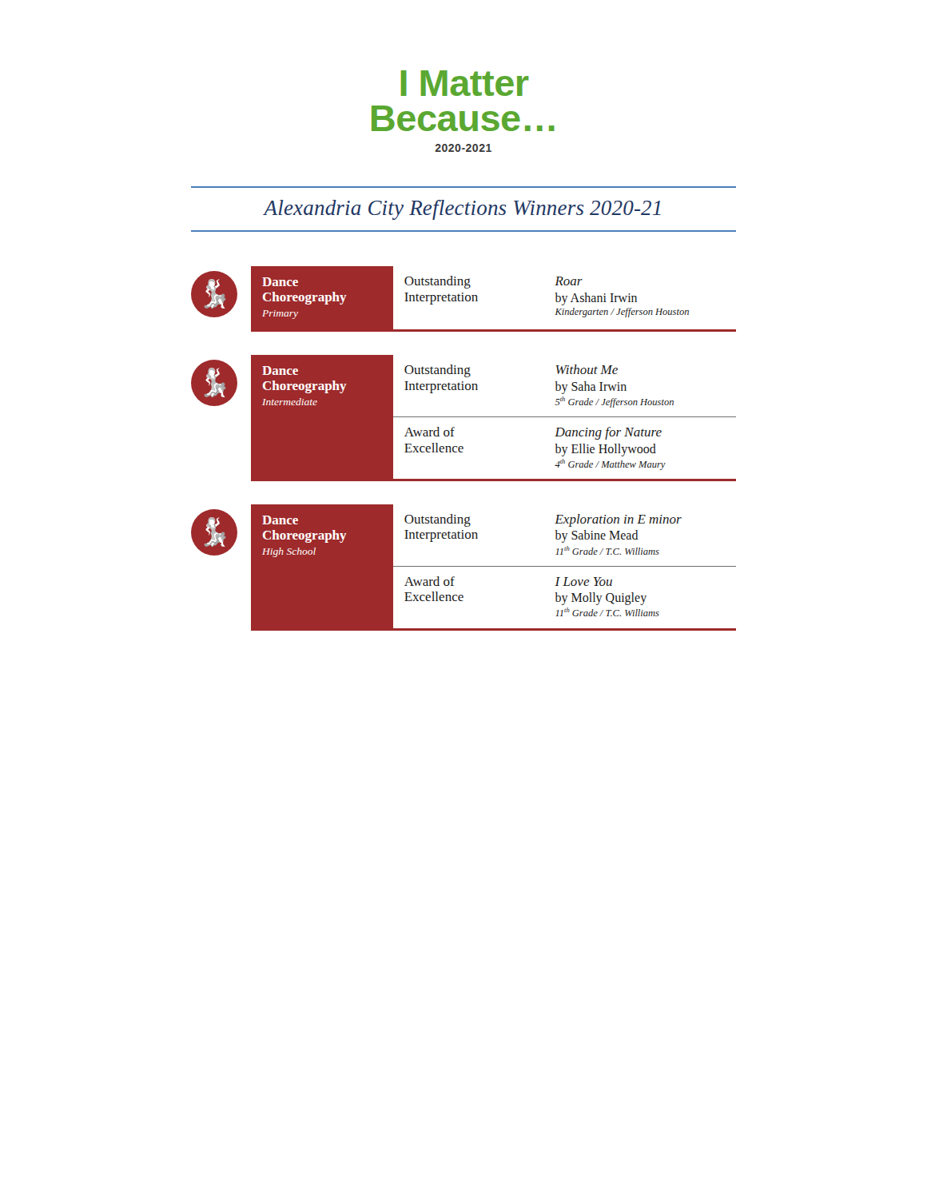I Matter
Because…
2020-2021
Alexandria City Reflections Winners 2020-21
Dance
Choreography
Primary
Outstanding
Interpretation
Roar
by Ashani Irwin
Kindergarten / Jefferson Houston
Dance
Choreography
Intermediate
Outstanding
Interpretation
Without Me
by Saha Irwin
5th Grade / Jefferson Houston
Award of
Excellence
Dancing for Nature
by Ellie Hollywood
4th Grade / Matthew Maury
Dance
Choreography
High School
Outstanding
Interpretation
Exploration in E minor
by Sabine Mead
11th Grade / T.C. Williams
Award of
Excellence
I Love You
by Molly Quigley
11th Grade / T.C. Williams